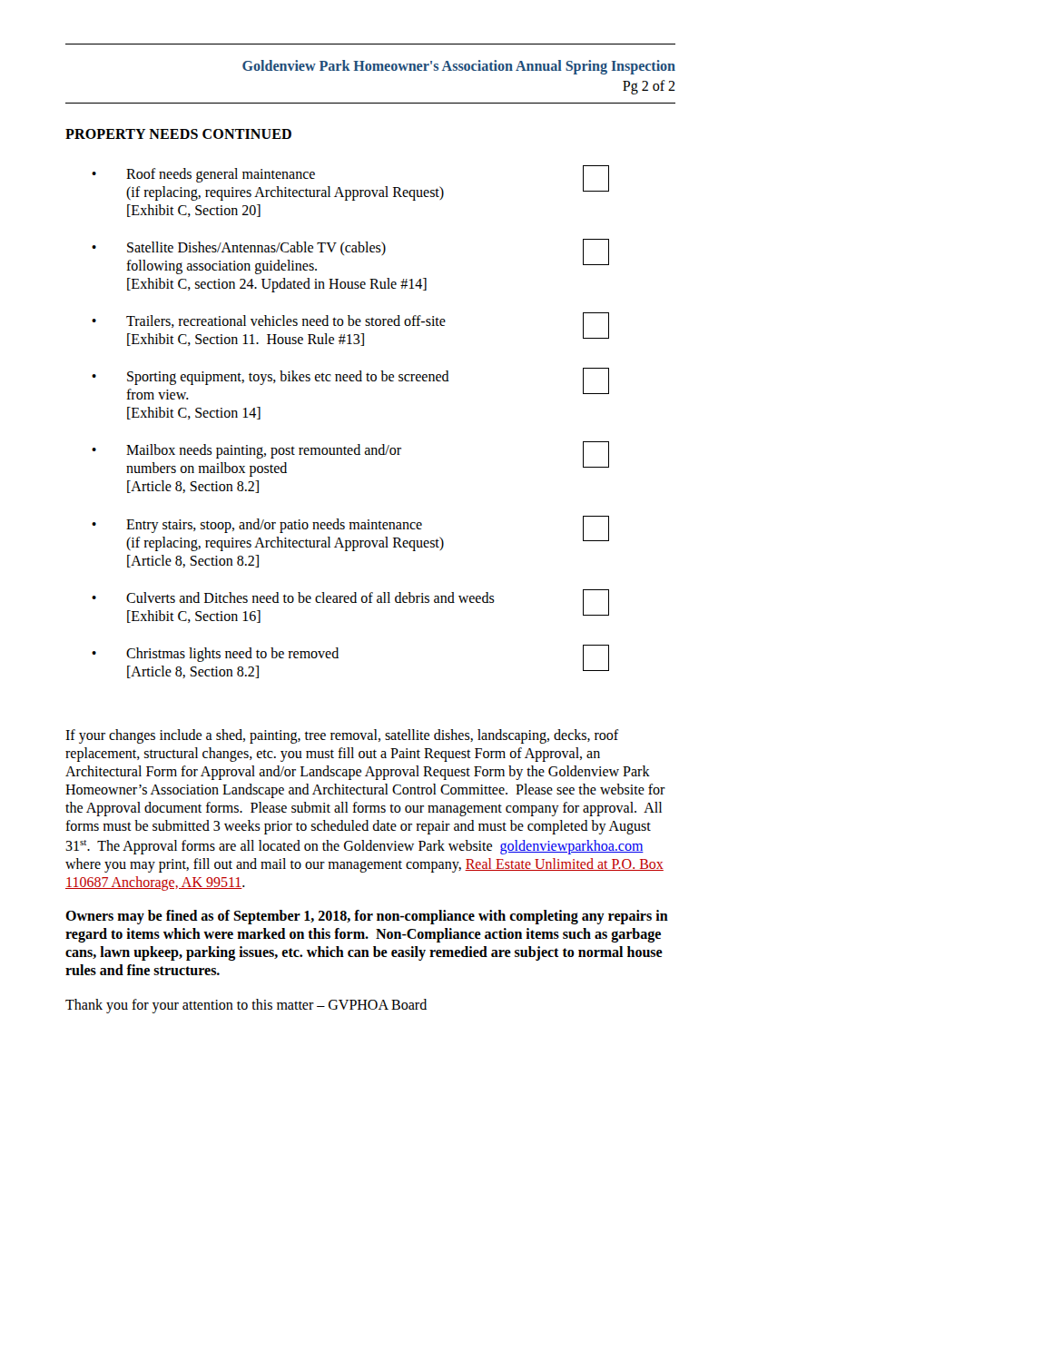Goldenview Park Homeowner's Association Annual Spring Inspection
Pg 2 of 2
PROPERTY NEEDS CONTINUED
| • | Roof needs general maintenance (if replacing, requires Architectural Approval Request) [Exhibit C, Section 20] | |
| • | Satellite Dishes/Antennas/Cable TV (cables) following association guidelines. [Exhibit C, section 24. Updated in House Rule #14] | |
| • | Trailers, recreational vehicles need to be stored off-site [Exhibit C, Section 11. House Rule #13] | |
| • | Sporting equipment, toys, bikes etc need to be screened from view. [Exhibit C, Section 14] | |
| • | Mailbox needs painting, post remounted and/or numbers on mailbox posted [Article 8, Section 8.2] | |
| • | Entry stairs, stoop, and/or patio needs maintenance (if replacing, requires Architectural Approval Request) [Article 8, Section 8.2] | |
| • | Culverts and Ditches need to be cleared of all debris and weeds [Exhibit C, Section 16] | |
| • | Christmas lights need to be removed [Article 8, Section 8.2] | |
If your changes include a shed, painting, tree removal, satellite dishes, landscaping, decks, roof replacement, structural changes, etc. you must fill out a Paint Request Form of Approval, an Architectural Form for Approval and/or Landscape Approval Request Form by the Goldenview Park Homeowner’s Association Landscape and Architectural Control Committee. Please see the website for the Approval document forms. Please submit all forms to our management company for approval. All forms must be submitted 3 weeks prior to scheduled date or repair and must be completed by August 31st. The Approval forms are all located on the Goldenview Park website goldenviewparkhoa.com where you may print, fill out and mail to our management company, Real Estate Unlimited at P.O. Box 110687 Anchorage, AK 99511.
Owners may be fined as of September 1, 2018, for non-compliance with completing any repairs in regard to items which were marked on this form. Non-Compliance action items such as garbage cans, lawn upkeep, parking issues, etc. which can be easily remedied are subject to normal house rules and fine structures.
Thank you for your attention to this matter – GVPHOA Board